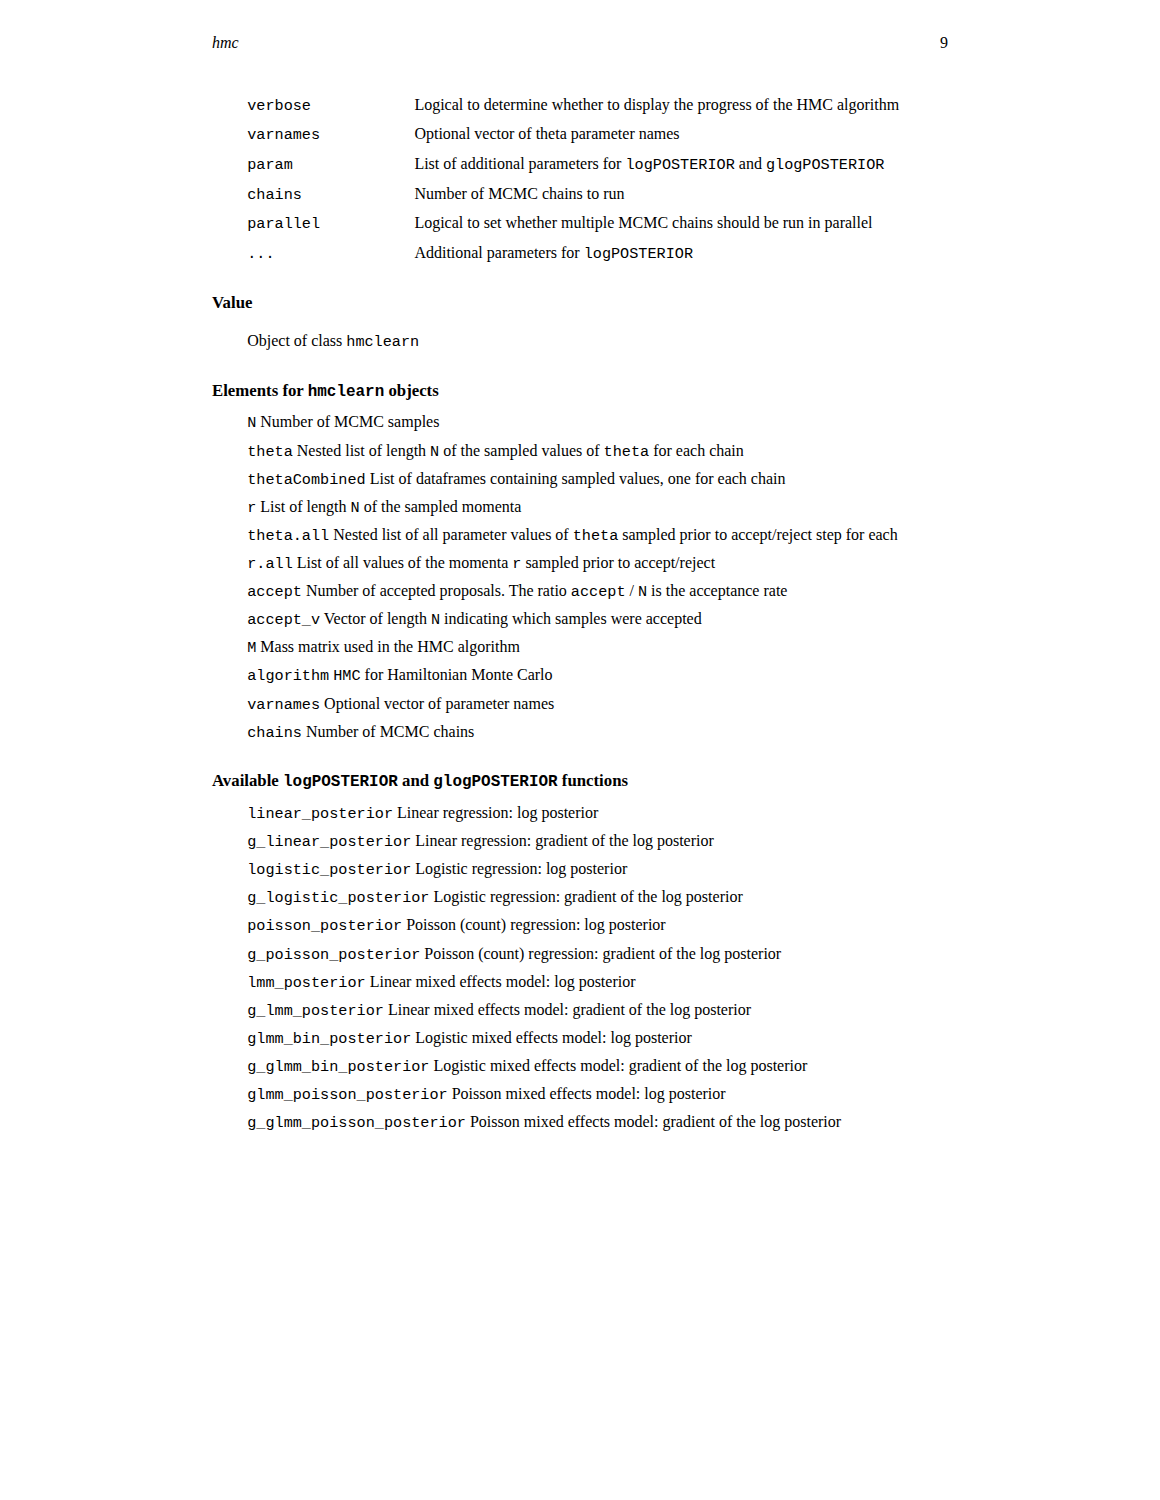hmc 9
verbose
Logical to determine whether to display the progress of the HMC algorithm
varnames
Optional vector of theta parameter names
param
List of additional parameters for logPOSTERIOR and glogPOSTERIOR
chains
Number of MCMC chains to run
parallel
Logical to set whether multiple MCMC chains should be run in parallel
...
Additional parameters for logPOSTERIOR
Value
Object of class hmclearn
Elements for hmclearn objects
N Number of MCMC samples
theta Nested list of length N of the sampled values of theta for each chain
thetaCombined List of dataframes containing sampled values, one for each chain
r List of length N of the sampled momenta
theta.all Nested list of all parameter values of theta sampled prior to accept/reject step for each
r.all List of all values of the momenta r sampled prior to accept/reject
accept Number of accepted proposals. The ratio accept / N is the acceptance rate
accept_v Vector of length N indicating which samples were accepted
M Mass matrix used in the HMC algorithm
algorithm HMC for Hamiltonian Monte Carlo
varnames Optional vector of parameter names
chains Number of MCMC chains
Available logPOSTERIOR and glogPOSTERIOR functions
linear_posterior Linear regression: log posterior
g_linear_posterior Linear regression: gradient of the log posterior
logistic_posterior Logistic regression: log posterior
g_logistic_posterior Logistic regression: gradient of the log posterior
poisson_posterior Poisson (count) regression: log posterior
g_poisson_posterior Poisson (count) regression: gradient of the log posterior
lmm_posterior Linear mixed effects model: log posterior
g_lmm_posterior Linear mixed effects model: gradient of the log posterior
glmm_bin_posterior Logistic mixed effects model: log posterior
g_glmm_bin_posterior Logistic mixed effects model: gradient of the log posterior
glmm_poisson_posterior Poisson mixed effects model: log posterior
g_glmm_poisson_posterior Poisson mixed effects model: gradient of the log posterior